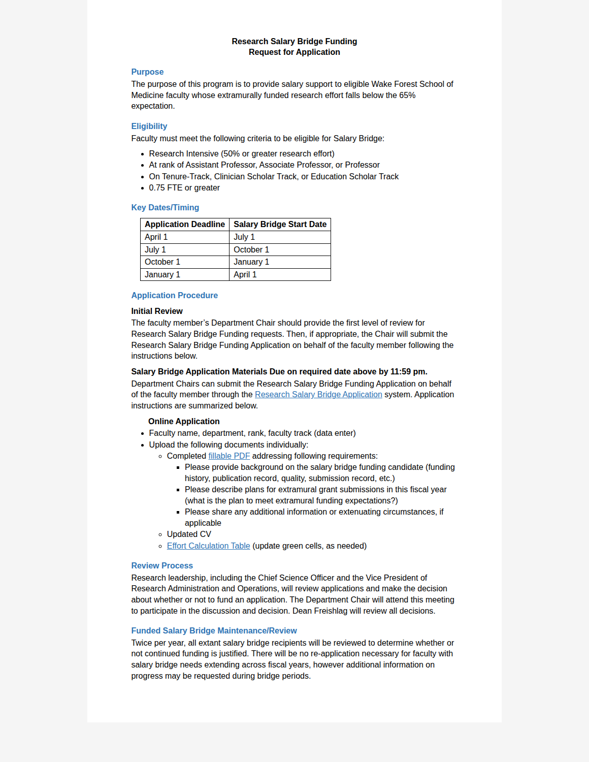Research Salary Bridge Funding
Request for Application
Purpose
The purpose of this program is to provide salary support to eligible Wake Forest School of Medicine faculty whose extramurally funded research effort falls below the 65% expectation.
Eligibility
Faculty must meet the following criteria to be eligible for Salary Bridge:
Research Intensive (50% or greater research effort)
At rank of Assistant Professor, Associate Professor, or Professor
On Tenure-Track, Clinician Scholar Track, or Education Scholar Track
0.75 FTE or greater
Key Dates/Timing
| Application Deadline | Salary Bridge Start Date |
| --- | --- |
| April 1 | July 1 |
| July 1 | October 1 |
| October 1 | January 1 |
| January 1 | April 1 |
Application Procedure
Initial Review
The faculty member’s Department Chair should provide the first level of review for Research Salary Bridge Funding requests. Then, if appropriate, the Chair will submit the Research Salary Bridge Funding Application on behalf of the faculty member following the instructions below.
Salary Bridge Application Materials Due on required date above by 11:59 pm.
Department Chairs can submit the Research Salary Bridge Funding Application on behalf of the faculty member through the Research Salary Bridge Application system. Application instructions are summarized below.
Online Application
Faculty name, department, rank, faculty track (data enter)
Upload the following documents individually:
Completed fillable PDF addressing following requirements:
Please provide background on the salary bridge funding candidate (funding history, publication record, quality, submission record, etc.)
Please describe plans for extramural grant submissions in this fiscal year (what is the plan to meet extramural funding expectations?)
Please share any additional information or extenuating circumstances, if applicable
Updated CV
Effort Calculation Table (update green cells, as needed)
Review Process
Research leadership, including the Chief Science Officer and the Vice President of Research Administration and Operations, will review applications and make the decision about whether or not to fund an application. The Department Chair will attend this meeting to participate in the discussion and decision. Dean Freishlag will review all decisions.
Funded Salary Bridge Maintenance/Review
Twice per year, all extant salary bridge recipients will be reviewed to determine whether or not continued funding is justified. There will be no re-application necessary for faculty with salary bridge needs extending across fiscal years, however additional information on progress may be requested during bridge periods.